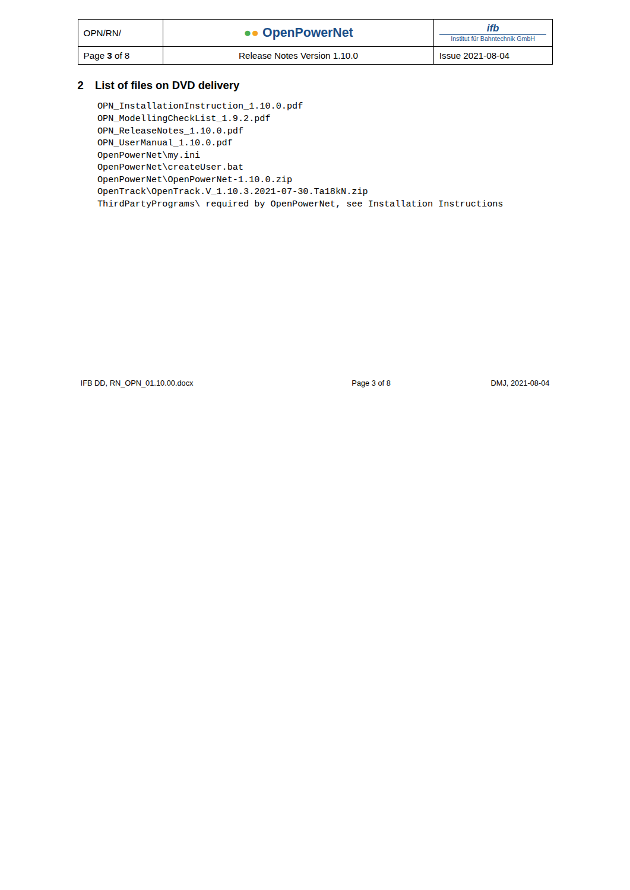| OPN/RN/ | ● ● OpenPowerNet | ifb Institut für Bahntechnik GmbH |
| Page 3 of 8 | Release Notes Version 1.10.0 | Issue 2021-08-04 |
2 List of files on DVD delivery
OPN_InstallationInstruction_1.10.0.pdf
OPN_ModellingCheckList_1.9.2.pdf
OPN_ReleaseNotes_1.10.0.pdf
OPN_UserManual_1.10.0.pdf
OpenPowerNet\my.ini
OpenPowerNet\createUser.bat
OpenPowerNet\OpenPowerNet-1.10.0.zip
OpenTrack\OpenTrack.V_1.10.3.2021-07-30.Ta18kN.zip
ThirdPartyPrograms\ required by OpenPowerNet, see Installation Instructions
| IFB DD, RN_OPN_01.10.00.docx | Page 3 of 8 | DMJ, 2021-08-04 |